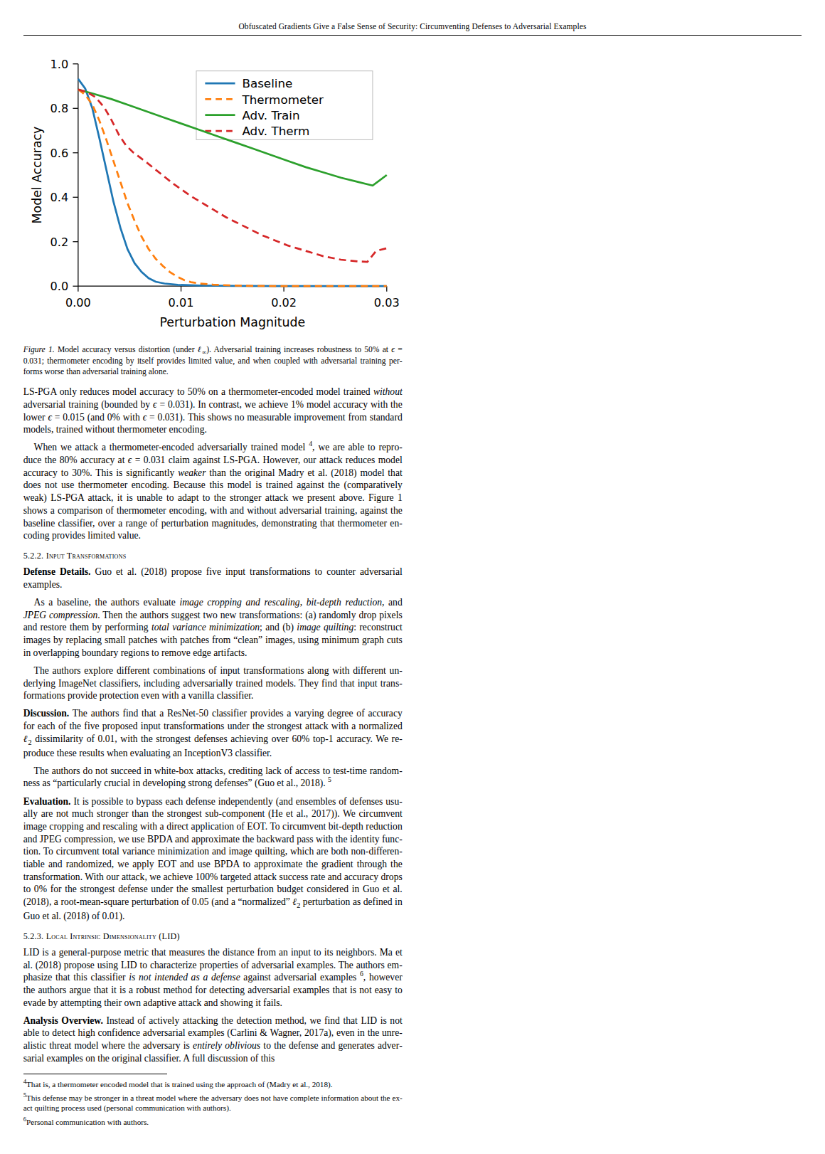Obfuscated Gradients Give a False Sense of Security: Circumventing Defenses to Adversarial Examples
0.0 0.2 0.4 0.6 0.8 1.0 0.00 0.01 0.02 0.03 Perturbation Magnitude Model Accuracy Baseline Thermometer Adv. Train Adv. Therm
Figure 1. Model accuracy versus distortion (under ℓ∞). Adversarial training increases robustness to 50% at ϵ = 0.031; thermometer encoding by itself provides limited value, and when coupled with adversarial training performs worse than adversarial training alone.
LS-PGA only reduces model accuracy to 50% on a thermometer-encoded model trained without adversarial training (bounded by ϵ = 0.031). In contrast, we achieve 1% model accuracy with the lower ϵ = 0.015 (and 0% with ϵ = 0.031). This shows no measurable improvement from standard models, trained without thermometer encoding.
When we attack a thermometer-encoded adversarially trained model 4, we are able to reproduce the 80% accuracy at ϵ = 0.031 claim against LS-PGA. However, our attack reduces model accuracy to 30%. This is significantly weaker than the original Madry et al. (2018) model that does not use thermometer encoding. Because this model is trained against the (comparatively weak) LS-PGA attack, it is unable to adapt to the stronger attack we present above. Figure 1 shows a comparison of thermometer encoding, with and without adversarial training, against the baseline classifier, over a range of perturbation magnitudes, demonstrating that thermometer encoding provides limited value.
5.2.2. Input Transformations
Defense Details. Guo et al. (2018) propose five input transformations to counter adversarial examples.
As a baseline, the authors evaluate image cropping and rescaling, bit-depth reduction, and JPEG compression. Then the authors suggest two new transformations: (a) randomly drop pixels and restore them by performing total variance minimization; and (b) image quilting: reconstruct images by replacing small patches with patches from “clean” images, using minimum graph cuts in overlapping boundary regions to remove edge artifacts.
The authors explore different combinations of input transformations along with different underlying ImageNet classifiers, including adversarially trained models. They find that input transformations provide protection even with a vanilla classifier.
Discussion. The authors find that a ResNet-50 classifier provides a varying degree of accuracy for each of the five proposed input transformations under the strongest attack with a normalized ℓ2 dissimilarity of 0.01, with the strongest defenses achieving over 60% top-1 accuracy. We reproduce these results when evaluating an InceptionV3 classifier.
The authors do not succeed in white-box attacks, crediting lack of access to test-time randomness as “particularly crucial in developing strong defenses” (Guo et al., 2018). 5
Evaluation. It is possible to bypass each defense independently (and ensembles of defenses usually are not much stronger than the strongest sub-component (He et al., 2017)). We circumvent image cropping and rescaling with a direct application of EOT. To circumvent bit-depth reduction and JPEG compression, we use BPDA and approximate the backward pass with the identity function. To circumvent total variance minimization and image quilting, which are both non-differentiable and randomized, we apply EOT and use BPDA to approximate the gradient through the transformation. With our attack, we achieve 100% targeted attack success rate and accuracy drops to 0% for the strongest defense under the smallest perturbation budget considered in Guo et al. (2018), a root-mean-square perturbation of 0.05 (and a “normalized” ℓ2 perturbation as defined in Guo et al. (2018) of 0.01).
5.2.3. Local Intrinsic Dimensionality (LID)
LID is a general-purpose metric that measures the distance from an input to its neighbors. Ma et al. (2018) propose using LID to characterize properties of adversarial examples. The authors emphasize that this classifier is not intended as a defense against adversarial examples 6, however the authors argue that it is a robust method for detecting adversarial examples that is not easy to evade by attempting their own adaptive attack and showing it fails.
Analysis Overview. Instead of actively attacking the detection method, we find that LID is not able to detect high confidence adversarial examples (Carlini & Wagner, 2017a), even in the unrealistic threat model where the adversary is entirely oblivious to the defense and generates adversarial examples on the original classifier. A full discussion of this
4 That is, a thermometer encoded model that is trained using the approach of (Madry et al., 2018).
5 This defense may be stronger in a threat model where the adversary does not have complete information about the exact quilting process used (personal communication with authors).
6 Personal communication with authors.